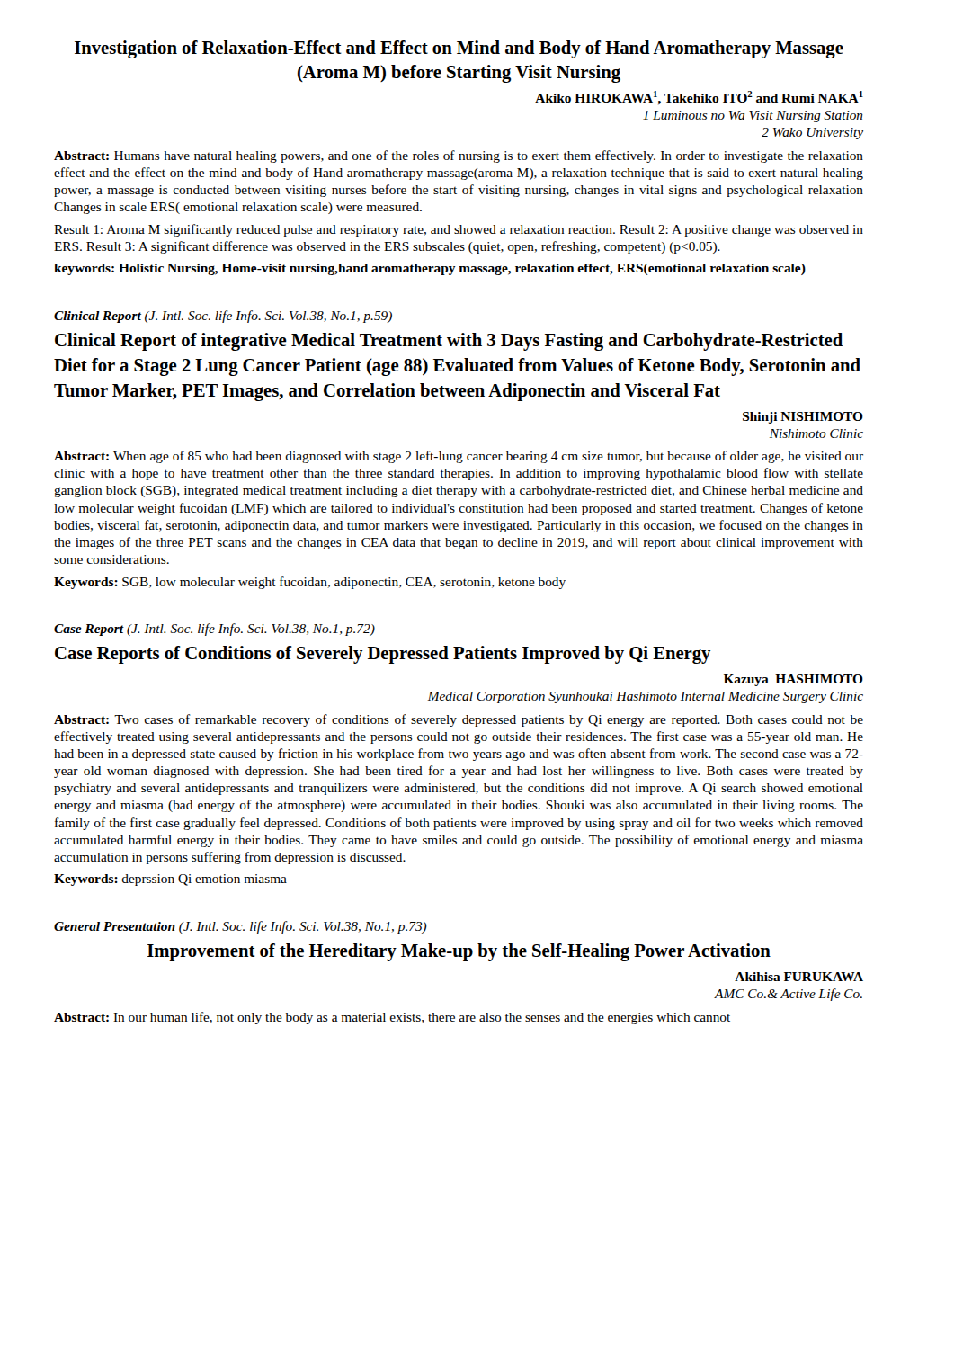Investigation of Relaxation-Effect and Effect on Mind and Body of Hand Aromatherapy Massage (Aroma M) before Starting Visit Nursing
Akiko HIROKAWA1, Takehiko ITO2 and Rumi NAKA1
1 Luminous no Wa Visit Nursing Station
2 Wako University
Abstract: Humans have natural healing powers, and one of the roles of nursing is to exert them effectively. In order to investigate the relaxation effect and the effect on the mind and body of Hand aromatherapy massage(aroma M), a relaxation technique that is said to exert natural healing power, a massage is conducted between visiting nurses before the start of visiting nursing, changes in vital signs and psychological relaxation Changes in scale ERS( emotional relaxation scale) were measured.
Result 1: Aroma M significantly reduced pulse and respiratory rate, and showed a relaxation reaction. Result 2: A positive change was observed in ERS. Result 3: A significant difference was observed in the ERS subscales (quiet, open, refreshing, competent) (p<0.05).
keywords: Holistic Nursing, Home-visit nursing,hand aromatherapy massage, relaxation effect, ERS(emotional relaxation scale)
Clinical Report (J. Intl. Soc. life Info. Sci. Vol.38, No.1, p.59)
Clinical Report of integrative Medical Treatment with 3 Days Fasting and Carbohydrate-Restricted Diet for a Stage 2 Lung Cancer Patient (age 88) Evaluated from Values of Ketone Body, Serotonin and Tumor Marker, PET Images, and Correlation between Adiponectin and Visceral Fat
Shinji NISHIMOTO
Nishimoto Clinic
Abstract: When age of 85 who had been diagnosed with stage 2 left-lung cancer bearing 4 cm size tumor, but because of older age, he visited our clinic with a hope to have treatment other than the three standard therapies. In addition to improving hypothalamic blood flow with stellate ganglion block (SGB), integrated medical treatment including a diet therapy with a carbohydrate-restricted diet, and Chinese herbal medicine and low molecular weight fucoidan (LMF) which are tailored to individual's constitution had been proposed and started treatment. Changes of ketone bodies, visceral fat, serotonin, adiponectin data, and tumor markers were investigated. Particularly in this occasion, we focused on the changes in the images of the three PET scans and the changes in CEA data that began to decline in 2019, and will report about clinical improvement with some considerations.
Keywords: SGB, low molecular weight fucoidan, adiponectin, CEA, serotonin, ketone body
Case Report (J. Intl. Soc. life Info. Sci. Vol.38, No.1, p.72)
Case Reports of Conditions of Severely Depressed Patients Improved by Qi Energy
Kazuya HASHIMOTO
Medical Corporation Syunhoukai Hashimoto Internal Medicine Surgery Clinic
Abstract: Two cases of remarkable recovery of conditions of severely depressed patients by Qi energy are reported. Both cases could not be effectively treated using several antidepressants and the persons could not go outside their residences. The first case was a 55-year old man. He had been in a depressed state caused by friction in his workplace from two years ago and was often absent from work. The second case was a 72-year old woman diagnosed with depression. She had been tired for a year and had lost her willingness to live. Both cases were treated by psychiatry and several antidepressants and tranquilizers were administered, but the conditions did not improve. A Qi search showed emotional energy and miasma (bad energy of the atmosphere) were accumulated in their bodies. Shouki was also accumulated in their living rooms. The family of the first case gradually feel depressed. Conditions of both patients were improved by using spray and oil for two weeks which removed accumulated harmful energy in their bodies. They came to have smiles and could go outside. The possibility of emotional energy and miasma accumulation in persons suffering from depression is discussed.
Keywords: deprssion Qi emotion miasma
General Presentation (J. Intl. Soc. life Info. Sci. Vol.38, No.1, p.73)
Improvement of the Hereditary Make-up by the Self-Healing Power Activation
Akihisa FURUKAWA
AMC Co.& Active Life Co.
Abstract: In our human life, not only the body as a material exists, there are also the senses and the energies which cannot